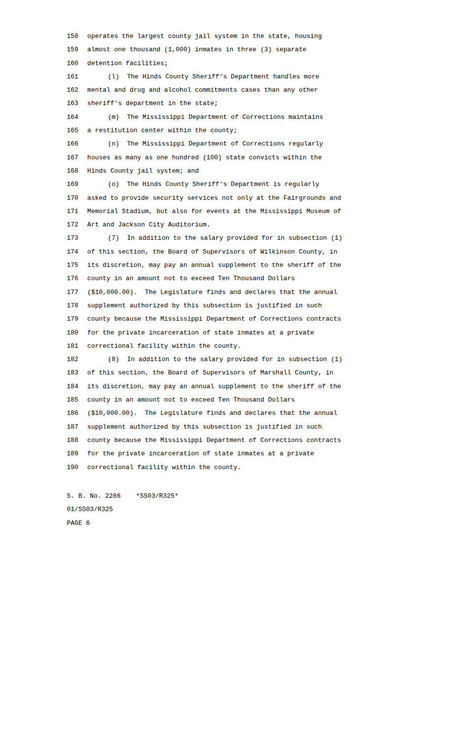158 operates the largest county jail system in the state, housing
159 almost one thousand (1,000) inmates in three (3) separate
160 detention facilities;
161 (l) The Hinds County Sheriff's Department handles more
162 mental and drug and alcohol commitments cases than any other
163 sheriff's department in the state;
164 (m) The Mississippi Department of Corrections maintains
165 a restitution center within the county;
166 (n) The Mississippi Department of Corrections regularly
167 houses as many as one hundred (100) state convicts within the
168 Hinds County jail system; and
169 (o) The Hinds County Sheriff's Department is regularly
170 asked to provide security services not only at the Fairgrounds and
171 Memorial Stadium, but also for events at the Mississippi Museum of
172 Art and Jackson City Auditorium.
173 (7) In addition to the salary provided for in subsection (1)
174 of this section, the Board of Supervisors of Wilkinson County, in
175 its discretion, may pay an annual supplement to the sheriff of the
176 county in an amount not to exceed Ten Thousand Dollars
177($10,000.00). The Legislature finds and declares that the annual
178 supplement authorized by this subsection is justified in such
179 county because the Mississippi Department of Corrections contracts
180 for the private incarceration of state inmates at a private
181 correctional facility within the county.
182 (8) In addition to the salary provided for in subsection (1)
183 of this section, the Board of Supervisors of Marshall County, in
184 its discretion, may pay an annual supplement to the sheriff of the
185 county in an amount not to exceed Ten Thousand Dollars
186($10,000.00). The Legislature finds and declares that the annual
187 supplement authorized by this subsection is justified in such
188 county because the Mississippi Department of Corrections contracts
189 for the private incarceration of state inmates at a private
190 correctional facility within the county.
S. B. No. 2286 *SS03/R325* 01/SS03/R325 PAGE 6